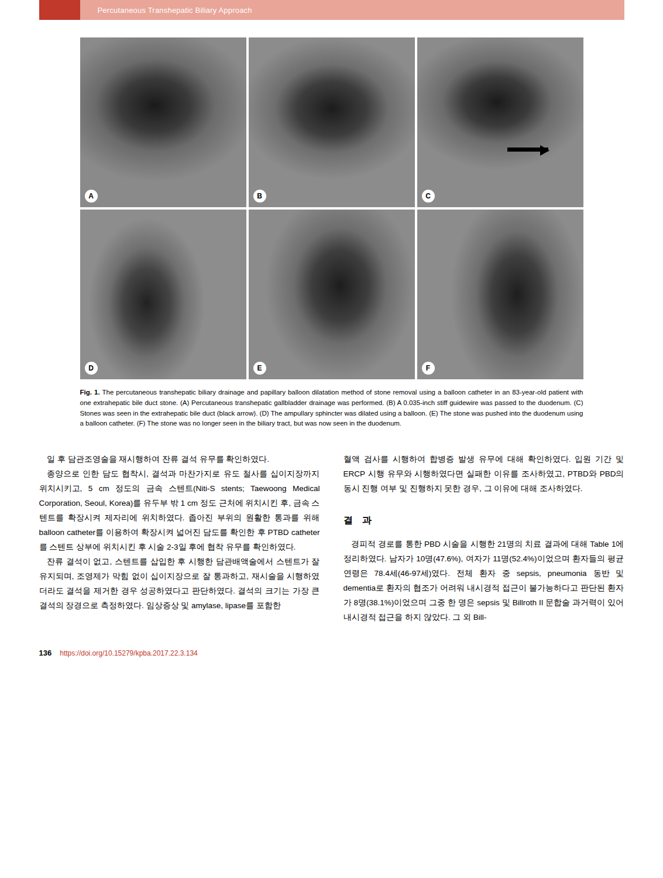Percutaneous Transhepatic Biliary Approach
A
B
C
D
E
F
Fig. 1. The percutaneous transhepatic biliary drainage and papillary balloon dilatation method of stone removal using a balloon catheter in an 83-year-old patient with one extrahepatic bile duct stone. (A) Percutaneous transhepatic gallbladder drainage was performed. (B) A 0.035-inch stiff guidewire was passed to the duodenum. (C) Stones was seen in the extrahepatic bile duct (black arrow). (D) The ampullary sphincter was dilated using a balloon. (E) The stone was pushed into the duodenum using a balloon catheter. (F) The stone was no longer seen in the biliary tract, but was now seen in the duodenum.
일 후 담관조영술을 재시행하여 잔류 결석 유무를 확인하였다.
종양으로 인한 담도 협착시, 결석과 마찬가지로 유도 철사를 십이지장까지 위치시키고, 5 cm 정도의 금속 스텐트(Niti-S stents; Taewoong Medical Corporation, Seoul, Korea)를 유두부 밖 1 cm 정도 근처에 위치시킨 후, 금속 스텐트를 확장시켜 제자리에 위치하였다. 좁아진 부위의 원활한 통과를 위해 balloon catheter를 이용하여 확장시켜 넓어진 담도를 확인한 후 PTBD catheter를 스텐트 상부에 위치시킨 후 시술 2-3일 후에 협착 유무를 확인하였다.
잔류 결석이 없고, 스텐트를 삽입한 후 시행한 담관배액술에서 스텐트가 잘 유지되며, 조영제가 막힘 없이 십이지장으로 잘 통과하고, 재시술을 시행하였더라도 결석을 제거한 경우 성공하였다고 판단하였다. 결석의 크기는 가장 큰 결석의 장경으로 측정하였다. 임상증상 및 amylase, lipase를 포함한
혈액 검사를 시행하여 합병증 발생 유무에 대해 확인하였다. 입원 기간 및 ERCP 시행 유무와 시행하였다면 실패한 이유를 조사하였고, PTBD와 PBD의 동시 진행 여부 및 진행하지 못한 경우, 그 이유에 대해 조사하였다.
결 과
경피적 경로를 통한 PBD 시술을 시행한 21명의 치료 결과에 대해 Table 1에 정리하였다. 남자가 10명(47.6%), 여자가 11명(52.4%)이었으며 환자들의 평균 연령은 78.4세(46-97세)였다. 전체 환자 중 sepsis, pneumonia 동반 및 dementia로 환자의 협조가 어려워 내시경적 접근이 불가능하다고 판단된 환자가 8명(38.1%)이었으며 그중 한 명은 sepsis 및 Billroth II 문합술 과거력이 있어 내시경적 접근을 하지 않았다. 그 외 Bill-
136 https://doi.org/10.15279/kpba.2017.22.3.134